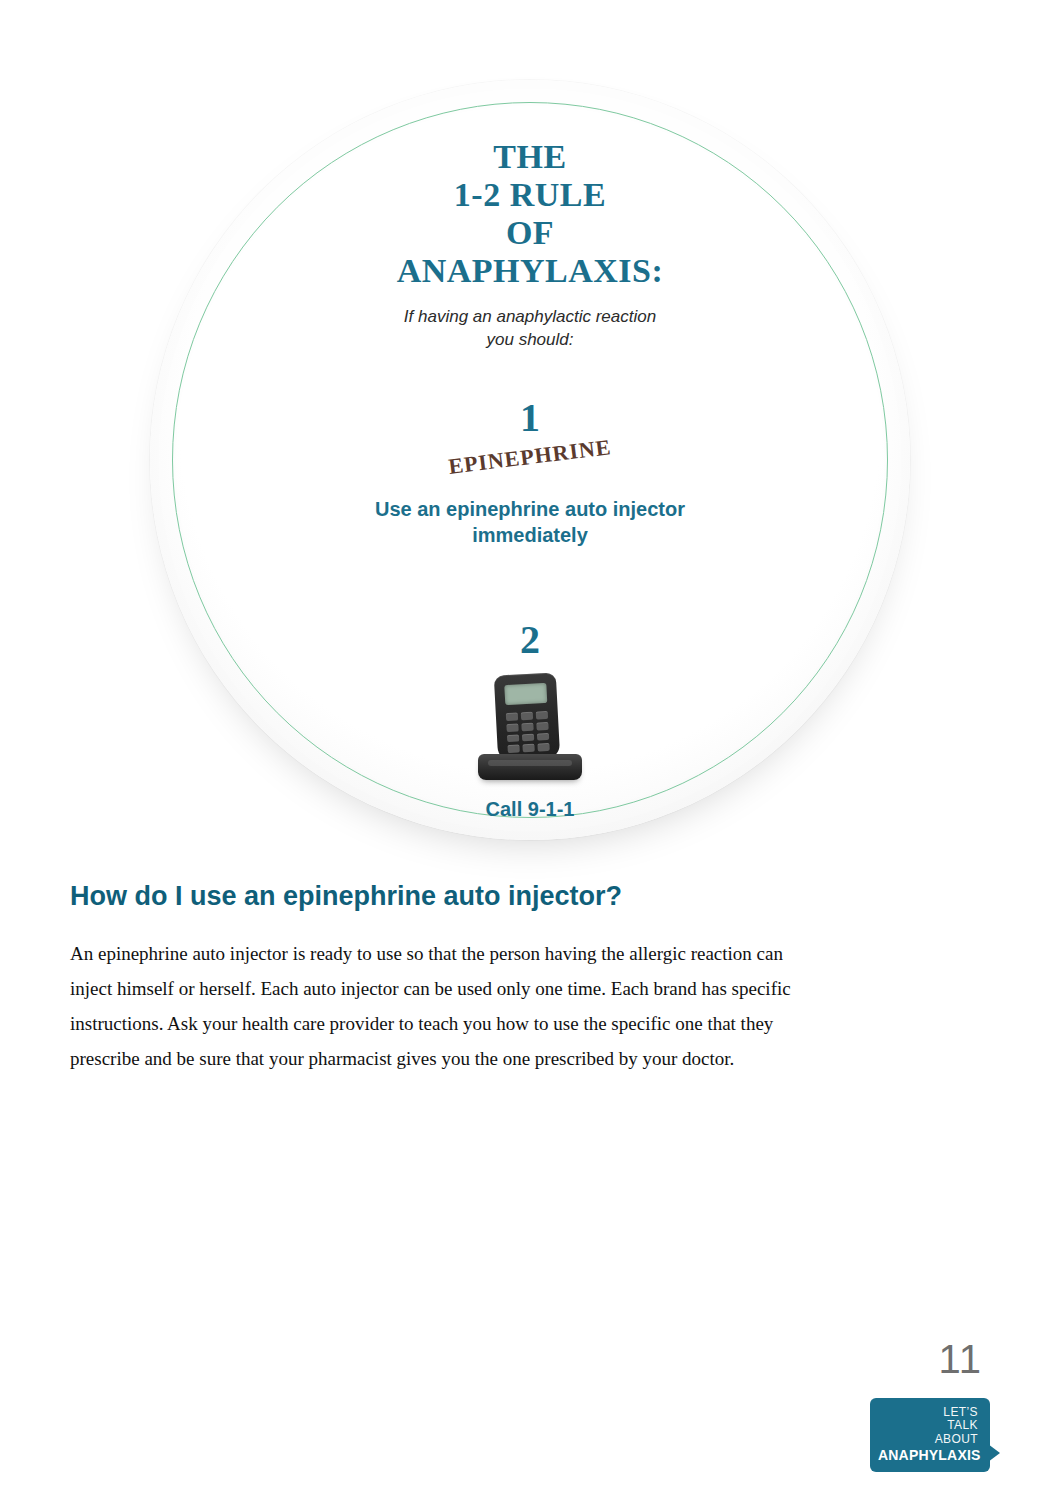THE
1-2 RULE
OF
ANAPHYLAXIS:
If having an anaphylactic reaction
you should:
1
EPINEPHRINE
Use an epinephrine auto injector
immediately
2
Call 9-1-1
How do I use an epinephrine auto injector?
An epinephrine auto injector is ready to use so that the person having the allergic reaction can inject himself or herself. Each auto injector can be used only one time. Each brand has specific instructions. Ask your health care provider to teach you how to use the specific one that they prescribe and be sure that your pharmacist gives you the one prescribed by your doctor.
11
LET’S TALK ABOUT ANAPHYLAXIS